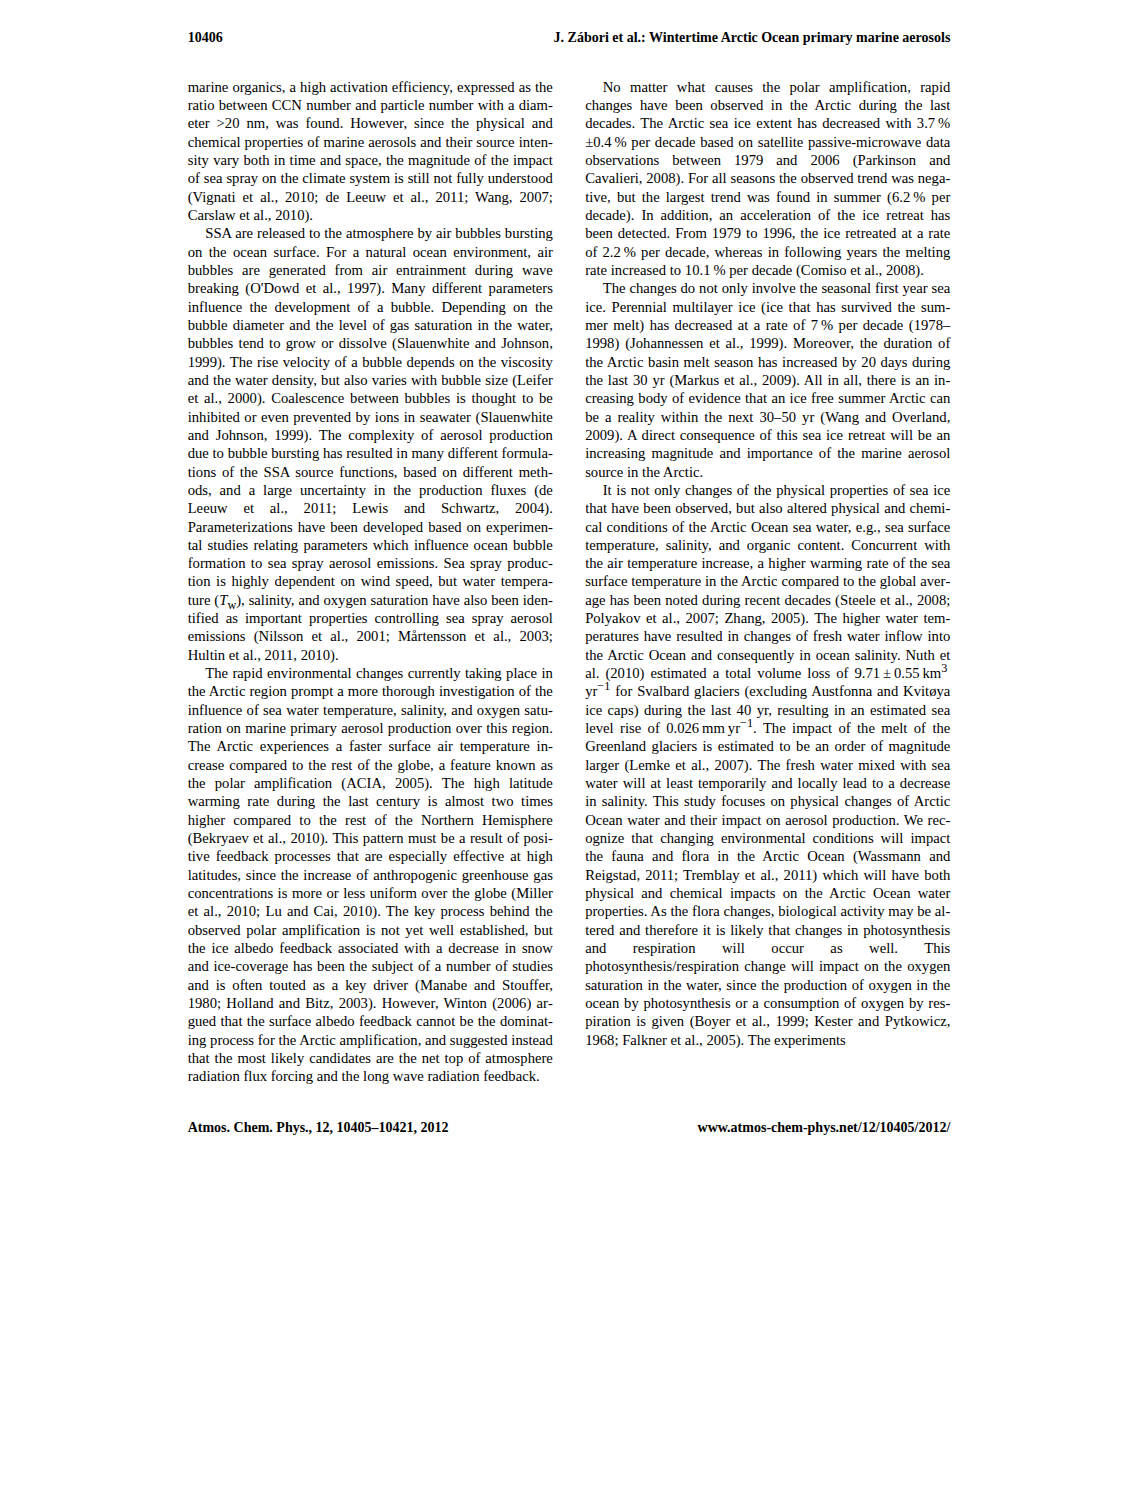10406 J. Zábori et al.: Wintertime Arctic Ocean primary marine aerosols
marine organics, a high activation efficiency, expressed as the ratio between CCN number and particle number with a diameter >20 nm, was found. However, since the physical and chemical properties of marine aerosols and their source intensity vary both in time and space, the magnitude of the impact of sea spray on the climate system is still not fully understood (Vignati et al., 2010; de Leeuw et al., 2011; Wang, 2007; Carslaw et al., 2010).
SSA are released to the atmosphere by air bubbles bursting on the ocean surface. For a natural ocean environment, air bubbles are generated from air entrainment during wave breaking (O'Dowd et al., 1997). Many different parameters influence the development of a bubble. Depending on the bubble diameter and the level of gas saturation in the water, bubbles tend to grow or dissolve (Slauenwhite and Johnson, 1999). The rise velocity of a bubble depends on the viscosity and the water density, but also varies with bubble size (Leifer et al., 2000). Coalescence between bubbles is thought to be inhibited or even prevented by ions in seawater (Slauenwhite and Johnson, 1999). The complexity of aerosol production due to bubble bursting has resulted in many different formulations of the SSA source functions, based on different methods, and a large uncertainty in the production fluxes (de Leeuw et al., 2011; Lewis and Schwartz, 2004). Parameterizations have been developed based on experimental studies relating parameters which influence ocean bubble formation to sea spray aerosol emissions. Sea spray production is highly dependent on wind speed, but water temperature (Tw), salinity, and oxygen saturation have also been identified as important properties controlling sea spray aerosol emissions (Nilsson et al., 2001; Mårtensson et al., 2003; Hultin et al., 2011, 2010).
The rapid environmental changes currently taking place in the Arctic region prompt a more thorough investigation of the influence of sea water temperature, salinity, and oxygen saturation on marine primary aerosol production over this region. The Arctic experiences a faster surface air temperature increase compared to the rest of the globe, a feature known as the polar amplification (ACIA, 2005). The high latitude warming rate during the last century is almost two times higher compared to the rest of the Northern Hemisphere (Bekryaev et al., 2010). This pattern must be a result of positive feedback processes that are especially effective at high latitudes, since the increase of anthropogenic greenhouse gas concentrations is more or less uniform over the globe (Miller et al., 2010; Lu and Cai, 2010). The key process behind the observed polar amplification is not yet well established, but the ice albedo feedback associated with a decrease in snow and ice-coverage has been the subject of a number of studies and is often touted as a key driver (Manabe and Stouffer, 1980; Holland and Bitz, 2003). However, Winton (2006) argued that the surface albedo feedback cannot be the dominating process for the Arctic amplification, and suggested instead that the most likely candidates are the net top of atmosphere radiation flux forcing and the long wave radiation feedback.
No matter what causes the polar amplification, rapid changes have been observed in the Arctic during the last decades. The Arctic sea ice extent has decreased with 3.7 %±0.4 % per decade based on satellite passive-microwave data observations between 1979 and 2006 (Parkinson and Cavalieri, 2008). For all seasons the observed trend was negative, but the largest trend was found in summer (6.2 % per decade). In addition, an acceleration of the ice retreat has been detected. From 1979 to 1996, the ice retreated at a rate of 2.2 % per decade, whereas in following years the melting rate increased to 10.1 % per decade (Comiso et al., 2008).
The changes do not only involve the seasonal first year sea ice. Perennial multilayer ice (ice that has survived the summer melt) has decreased at a rate of 7 % per decade (1978–1998) (Johannessen et al., 1999). Moreover, the duration of the Arctic basin melt season has increased by 20 days during the last 30 yr (Markus et al., 2009). All in all, there is an increasing body of evidence that an ice free summer Arctic can be a reality within the next 30–50 yr (Wang and Overland, 2009). A direct consequence of this sea ice retreat will be an increasing magnitude and importance of the marine aerosol source in the Arctic.
It is not only changes of the physical properties of sea ice that have been observed, but also altered physical and chemical conditions of the Arctic Ocean sea water, e.g., sea surface temperature, salinity, and organic content. Concurrent with the air temperature increase, a higher warming rate of the sea surface temperature in the Arctic compared to the global average has been noted during recent decades (Steele et al., 2008; Polyakov et al., 2007; Zhang, 2005). The higher water temperatures have resulted in changes of fresh water inflow into the Arctic Ocean and consequently in ocean salinity. Nuth et al. (2010) estimated a total volume loss of 9.71 ± 0.55 km3 yr−1 for Svalbard glaciers (excluding Austfonna and Kvitøya ice caps) during the last 40 yr, resulting in an estimated sea level rise of 0.026 mm yr−1. The impact of the melt of the Greenland glaciers is estimated to be an order of magnitude larger (Lemke et al., 2007). The fresh water mixed with sea water will at least temporarily and locally lead to a decrease in salinity. This study focuses on physical changes of Arctic Ocean water and their impact on aerosol production. We recognize that changing environmental conditions will impact the fauna and flora in the Arctic Ocean (Wassmann and Reigstad, 2011; Tremblay et al., 2011) which will have both physical and chemical impacts on the Arctic Ocean water properties. As the flora changes, biological activity may be altered and therefore it is likely that changes in photosynthesis and respiration will occur as well. This photosynthesis/respiration change will impact on the oxygen saturation in the water, since the production of oxygen in the ocean by photosynthesis or a consumption of oxygen by respiration is given (Boyer et al., 1999; Kester and Pytkowicz, 1968; Falkner et al., 2005). The experiments
Atmos. Chem. Phys., 12, 10405–10421, 2012 www.atmos-chem-phys.net/12/10405/2012/